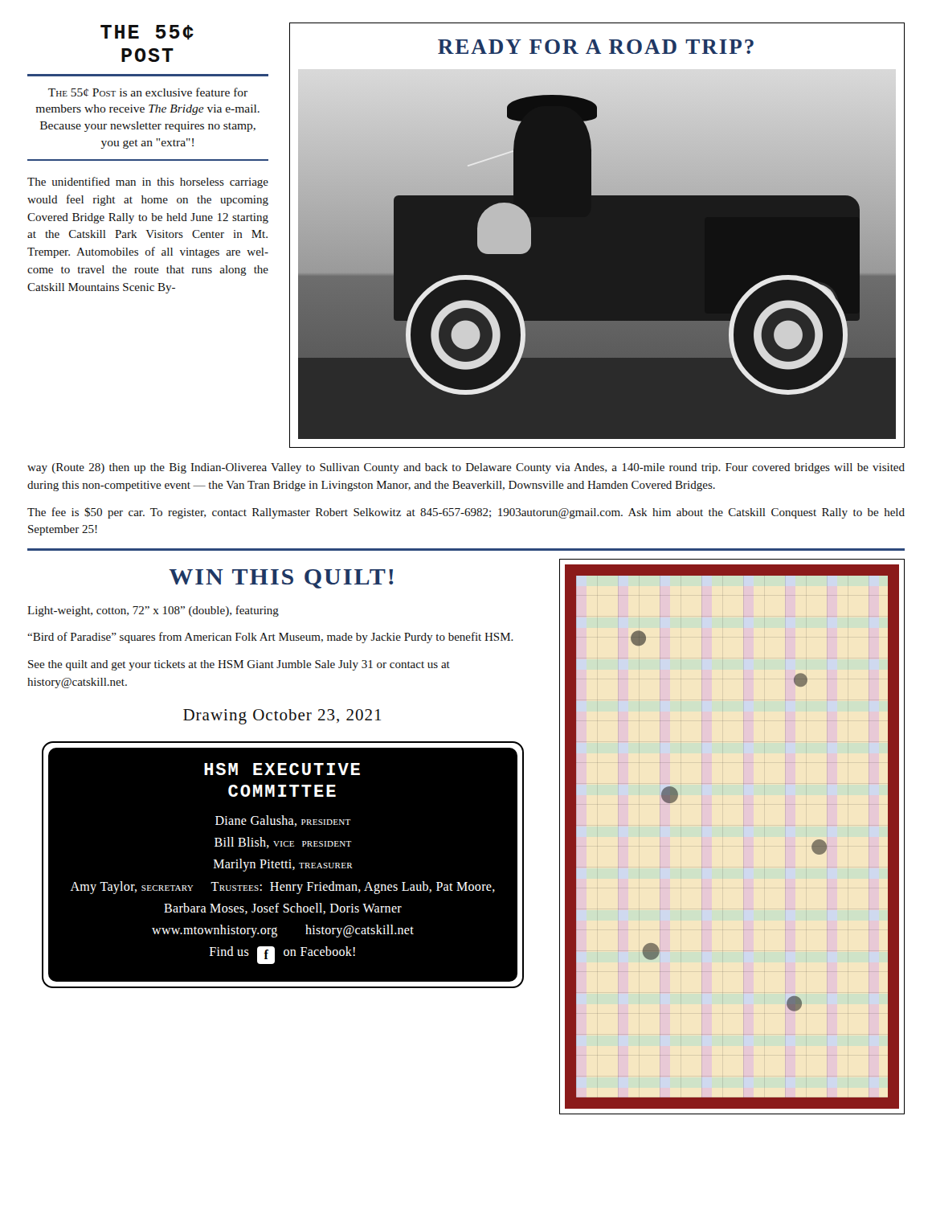THE 55¢
POST
The 55¢ Post is an exclusive feature for members who receive The Bridge via e-mail. Because your newsletter requires no stamp,
you get an "extra"!
The unidentified man in this horseless carriage would feel right at home on the upcoming Covered Bridge Rally to be held June 12 starting at the Catskill Park Visitors Center in Mt. Tremper. Automobiles of all vintages are welcome to travel the route that runs along the Catskill Mountains Scenic By-
READY FOR A ROAD TRIP?
way (Route 28) then up the Big Indian-Oliverea Valley to Sullivan County and back to Delaware County via Andes, a 140-mile round trip. Four covered bridges will be visited during this non-competitive event — the Van Tran Bridge in Livingston Manor, and the Beaverkill, Downsville and Hamden Covered Bridges.
The fee is $50 per car. To register, contact Rallymaster Robert Selkowitz at 845-657-6982; 1903autorun@gmail.com. Ask him about the Catskill Conquest Rally to be held September 25!
WIN THIS QUILT!
Light-weight, cotton, 72” x 108” (double), featuring
“Bird of Paradise” squares from American Folk Art Museum, made by Jackie Purdy to benefit HSM.
See the quilt and get your tickets at the HSM Giant Jumble Sale July 31 or contact us at history@catskill.net.
Drawing October 23, 2021
HSM EXECUTIVE
COMMITTEE
Diane Galusha, president
Bill Blish, vice president
Marilyn Pitetti, treasurer
Amy Taylor, secretary Trustees: Henry Friedman, Agnes Laub, Pat Moore,
Barbara Moses, Josef Schoell, Doris Warner
www.mtownhistory.org history@catskill.net
Find us f on Facebook!